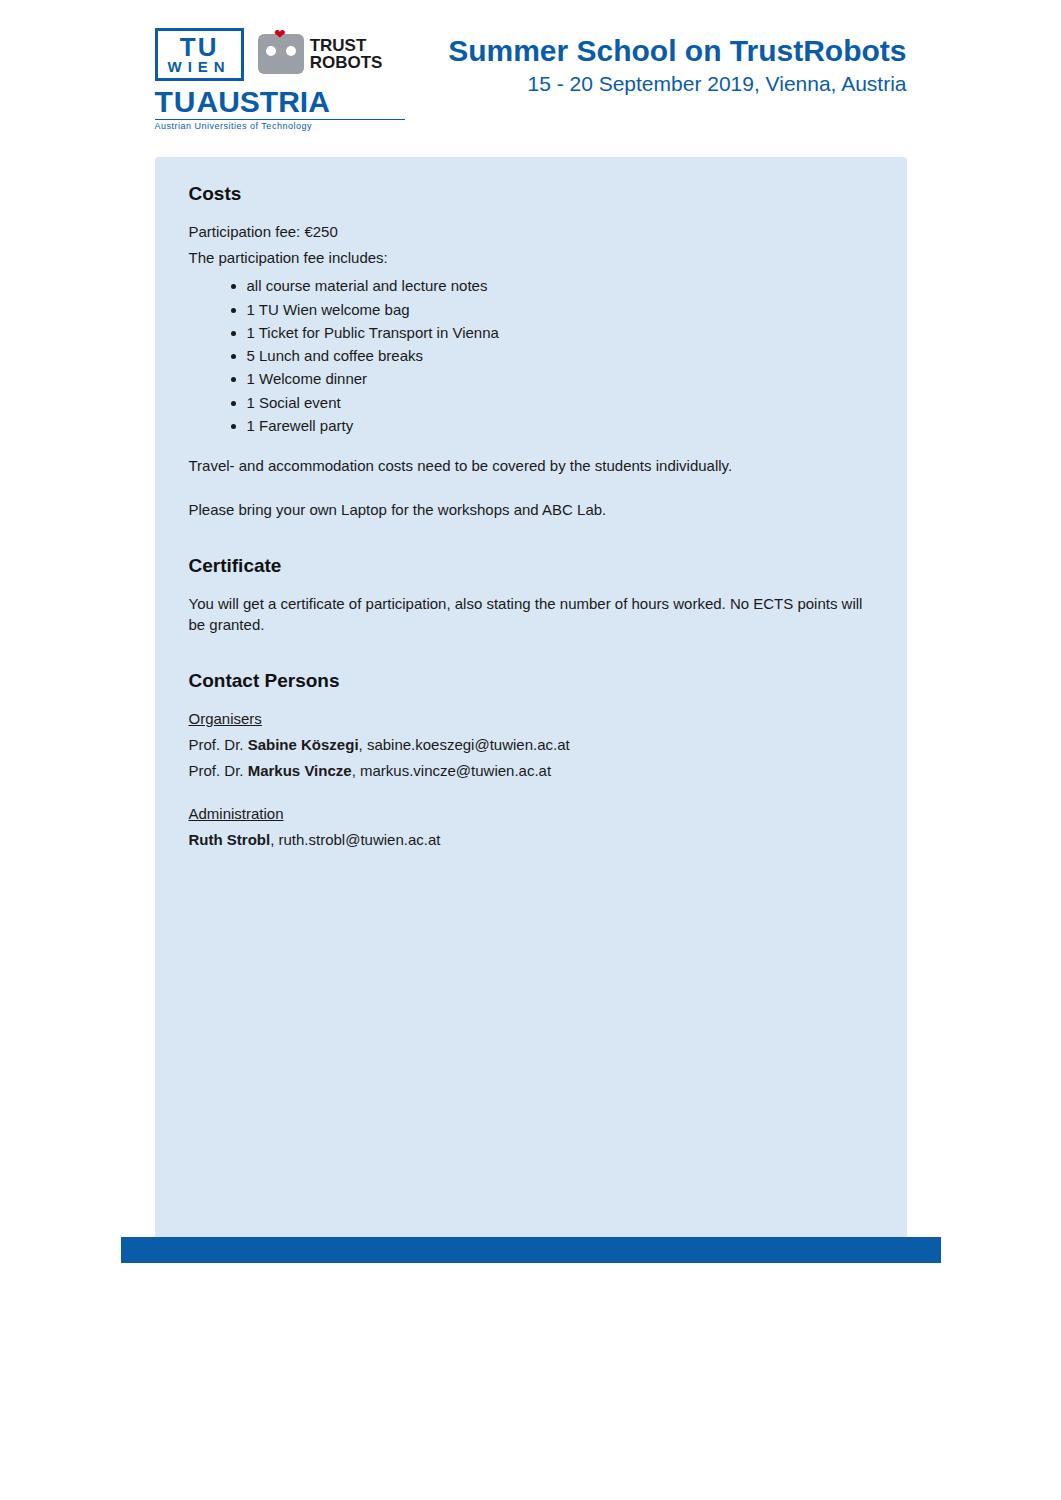TUWIEN
❤
TRUSTROBOTS
TUAUSTRIA Austrian Universities of Technology
Summer School on TrustRobots
15 - 20 September 2019, Vienna, Austria
Costs
Participation fee: €250
The participation fee includes:
all course material and lecture notes
1 TU Wien welcome bag
1 Ticket for Public Transport in Vienna
5 Lunch and coffee breaks
1 Welcome dinner
1 Social event
1 Farewell party
Travel- and accommodation costs need to be covered by the students individually.
Please bring your own Laptop for the workshops and ABC Lab.
Certificate
You will get a certificate of participation, also stating the number of hours worked. No ECTS points will be granted.
Contact Persons
Organisers
Prof. Dr. Sabine Köszegi, sabine.koeszegi@tuwien.ac.at
Prof. Dr. Markus Vincze, markus.vincze@tuwien.ac.at
Administration
Ruth Strobl, ruth.strobl@tuwien.ac.at